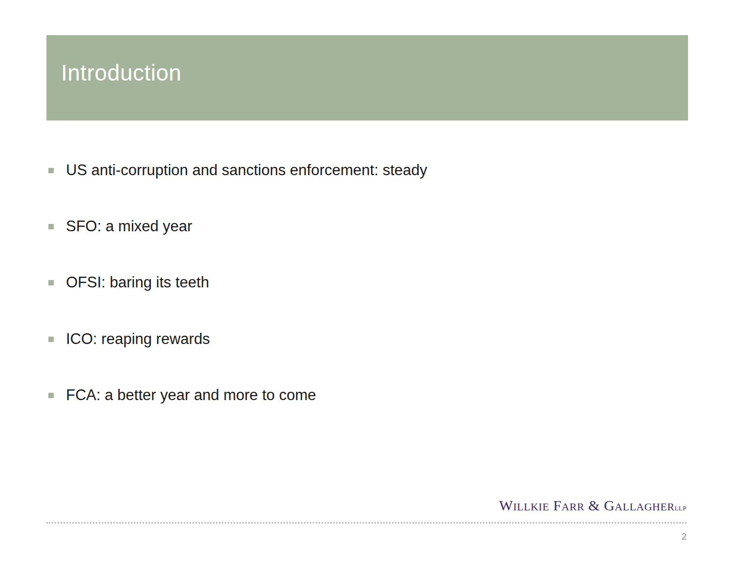Introduction
US anti-corruption and sanctions enforcement: steady
SFO: a mixed year
OFSI: baring its teeth
ICO: reaping rewards
FCA: a better year and more to come
WILLKIE FARR & GALLAGHER LLP
2